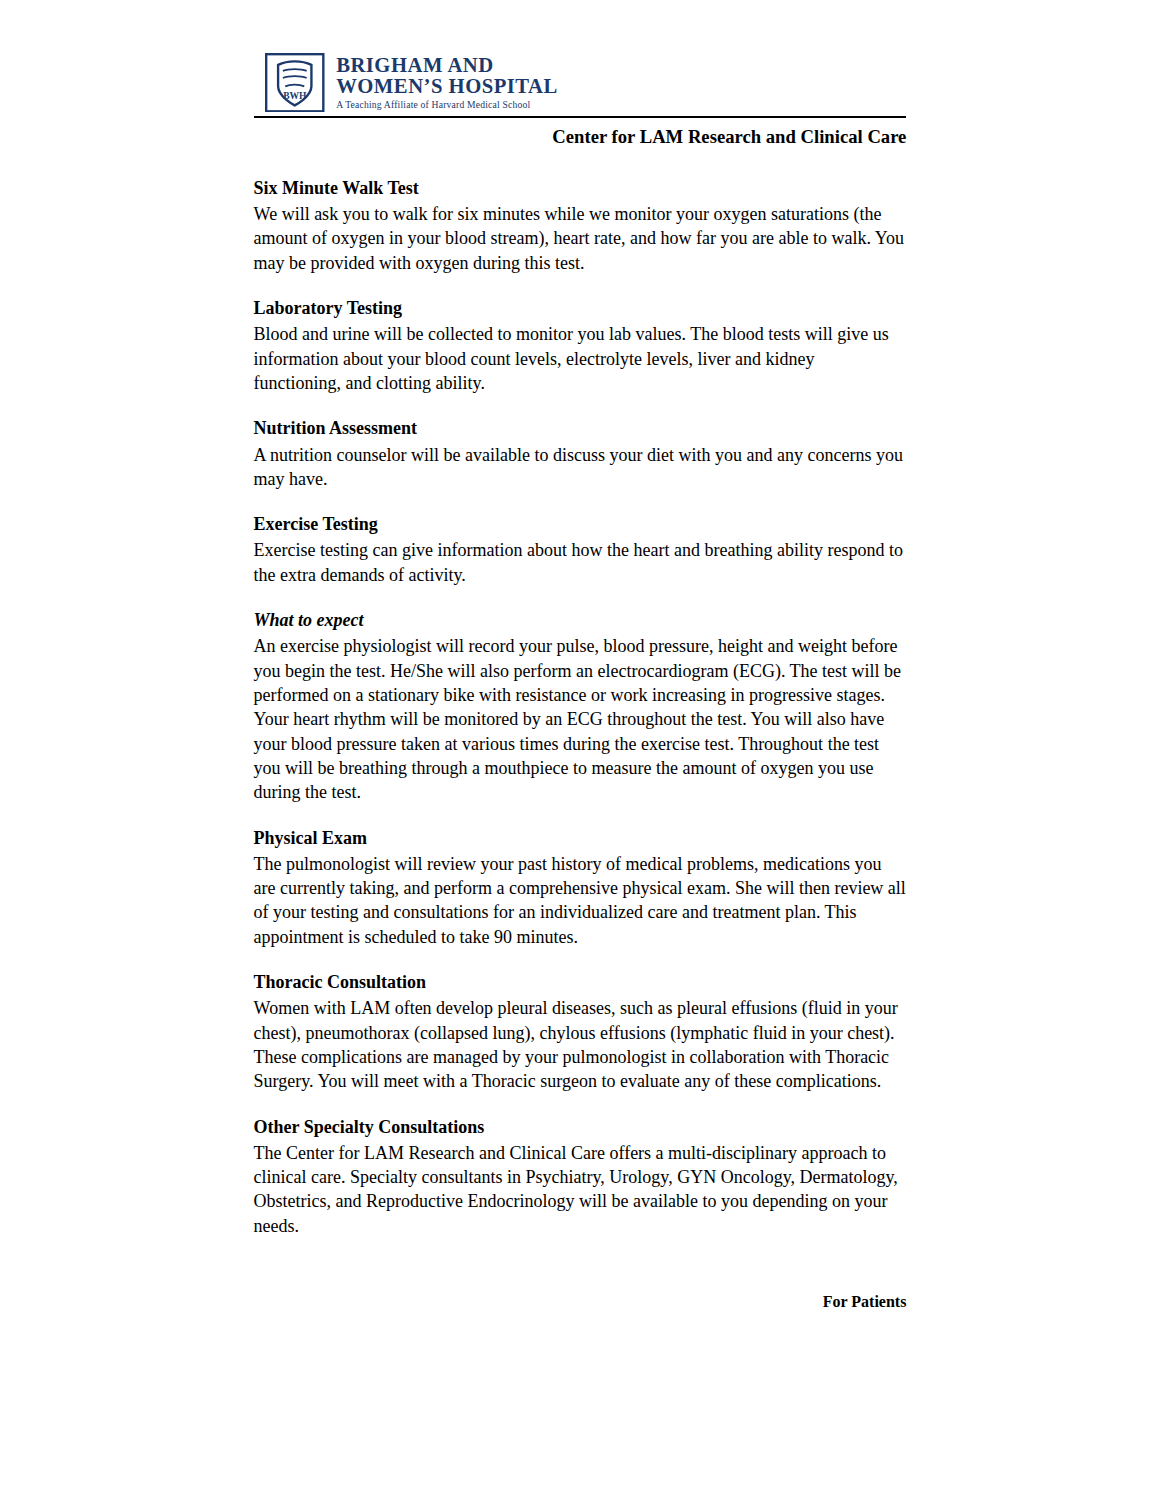BWH
BRIGHAM AND
WOMEN’S HOSPITAL
A Teaching Affiliate of Harvard Medical School
Center for LAM Research and Clinical Care
Six Minute Walk Test
We will ask you to walk for six minutes while we monitor your oxygen saturations (the amount of oxygen in your blood stream), heart rate, and how far you are able to walk. You may be provided with oxygen during this test.
Laboratory Testing
Blood and urine will be collected to monitor you lab values. The blood tests will give us information about your blood count levels, electrolyte levels, liver and kidney functioning, and clotting ability.
Nutrition Assessment
A nutrition counselor will be available to discuss your diet with you and any concerns you may have.
Exercise Testing
Exercise testing can give information about how the heart and breathing ability respond to the extra demands of activity.
What to expect
An exercise physiologist will record your pulse, blood pressure, height and weight before you begin the test. He/She will also perform an electrocardiogram (ECG). The test will be performed on a stationary bike with resistance or work increasing in progressive stages. Your heart rhythm will be monitored by an ECG throughout the test. You will also have your blood pressure taken at various times during the exercise test. Throughout the test you will be breathing through a mouthpiece to measure the amount of oxygen you use during the test.
Physical Exam
The pulmonologist will review your past history of medical problems, medications you are currently taking, and perform a comprehensive physical exam. She will then review all of your testing and consultations for an individualized care and treatment plan. This appointment is scheduled to take 90 minutes.
Thoracic Consultation
Women with LAM often develop pleural diseases, such as pleural effusions (fluid in your chest), pneumothorax (collapsed lung), chylous effusions (lymphatic fluid in your chest). These complications are managed by your pulmonologist in collaboration with Thoracic Surgery. You will meet with a Thoracic surgeon to evaluate any of these complications.
Other Specialty Consultations
The Center for LAM Research and Clinical Care offers a multi-disciplinary approach to clinical care. Specialty consultants in Psychiatry, Urology, GYN Oncology, Dermatology, Obstetrics, and Reproductive Endocrinology will be available to you depending on your needs.
For Patients